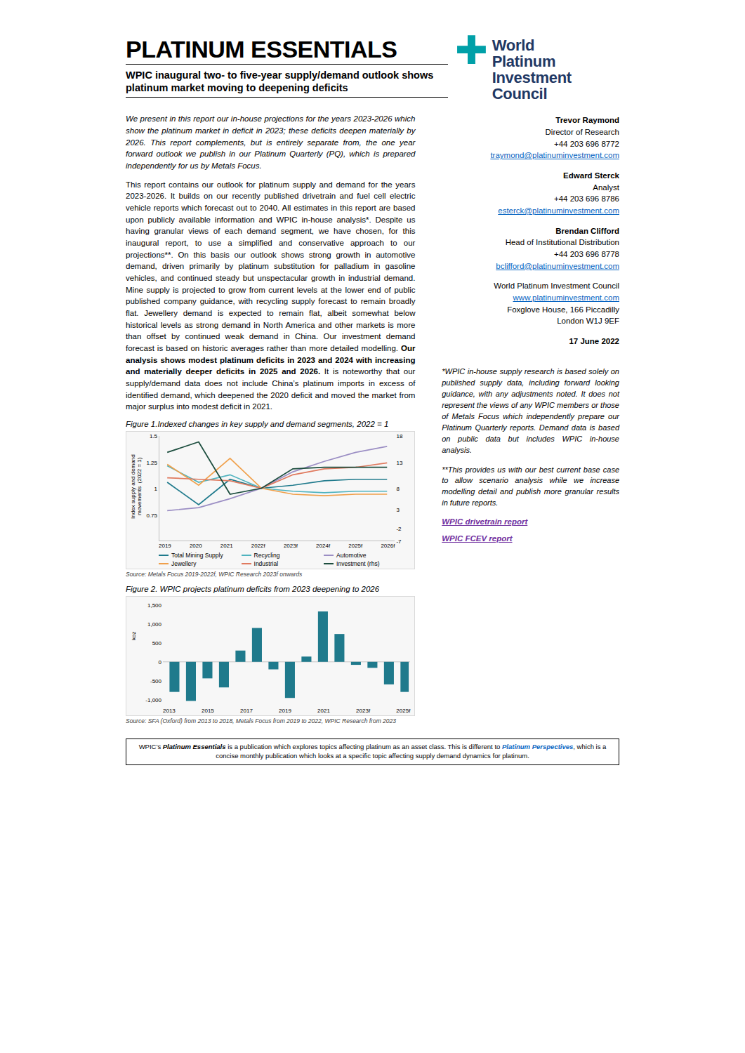PLATINUM ESSENTIALS
WPIC inaugural two- to five-year supply/demand outlook shows platinum market moving to deepening deficits
✚
World Platinum Investment Council
We present in this report our in-house projections for the years 2023-2026 which show the platinum market in deficit in 2023; these deficits deepen materially by 2026. This report complements, but is entirely separate from, the one year forward outlook we publish in our Platinum Quarterly (PQ), which is prepared independently for us by Metals Focus.
This report contains our outlook for platinum supply and demand for the years 2023-2026. It builds on our recently published drivetrain and fuel cell electric vehicle reports which forecast out to 2040. All estimates in this report are based upon publicly available information and WPIC in-house analysis*. Despite us having granular views of each demand segment, we have chosen, for this inaugural report, to use a simplified and conservative approach to our projections**. On this basis our outlook shows strong growth in automotive demand, driven primarily by platinum substitution for palladium in gasoline vehicles, and continued steady but unspectacular growth in industrial demand. Mine supply is projected to grow from current levels at the lower end of public published company guidance, with recycling supply forecast to remain broadly flat. Jewellery demand is expected to remain flat, albeit somewhat below historical levels as strong demand in North America and other markets is more than offset by continued weak demand in China. Our investment demand forecast is based on historic averages rather than more detailed modelling. Our analysis shows modest platinum deficits in 2023 and 2024 with increasing and materially deeper deficits in 2025 and 2026. It is noteworthy that our supply/demand data does not include China’s platinum imports in excess of identified demand, which deepened the 2020 deficit and moved the market from major surplus into modest deficit in 2021.
Figure 1.Indexed changes in key supply and demand segments, 2022 = 1
Index supply and demand movements (2022 = 1)
1.5 1.25 1 0.75
18 13 8 3 -2 -7
2019202020212022f 2023f 2024f 2025f 2026f
Total Mining Supply
Recycling
Automotive
Jewellery
Industrial
Investment (rhs)
Source: Metals Focus 2019-2022f, WPIC Research 2023f onwards
Figure 2. WPIC projects platinum deficits from 2023 deepening to 2026
koz
1,500 1,000 500 0 -500 -1,000
201320152017201920212023f 2025f
Source: SFA (Oxford) from 2013 to 2018, Metals Focus from 2019 to 2022, WPIC Research from 2023
Trevor Raymond
Director of Research
+44 203 696 8772
traymond@platinuminvestment.com
Edward Sterck
Analyst
+44 203 696 8786
esterck@platinuminvestment.com
Brendan Clifford
Head of Institutional Distribution
+44 203 696 8778
bclifford@platinuminvestment.com
World Platinum Investment Council
www.platinuminvestment.com
Foxglove House, 166 Piccadilly
London W1J 9EF
17 June 2022
*WPIC in-house supply research is based solely on published supply data, including forward looking guidance, with any adjustments noted. It does not represent the views of any WPIC members or those of Metals Focus which independently prepare our Platinum Quarterly reports. Demand data is based on public data but includes WPIC in-house analysis.
**This provides us with our best current base case to allow scenario analysis while we increase modelling detail and publish more granular results in future reports.
WPIC drivetrain report WPIC FCEV report
WPIC’s Platinum Essentials is a publication which explores topics affecting platinum as an asset class. This is different to Platinum Perspectives, which is a concise monthly publication which looks at a specific topic affecting supply demand dynamics for platinum.